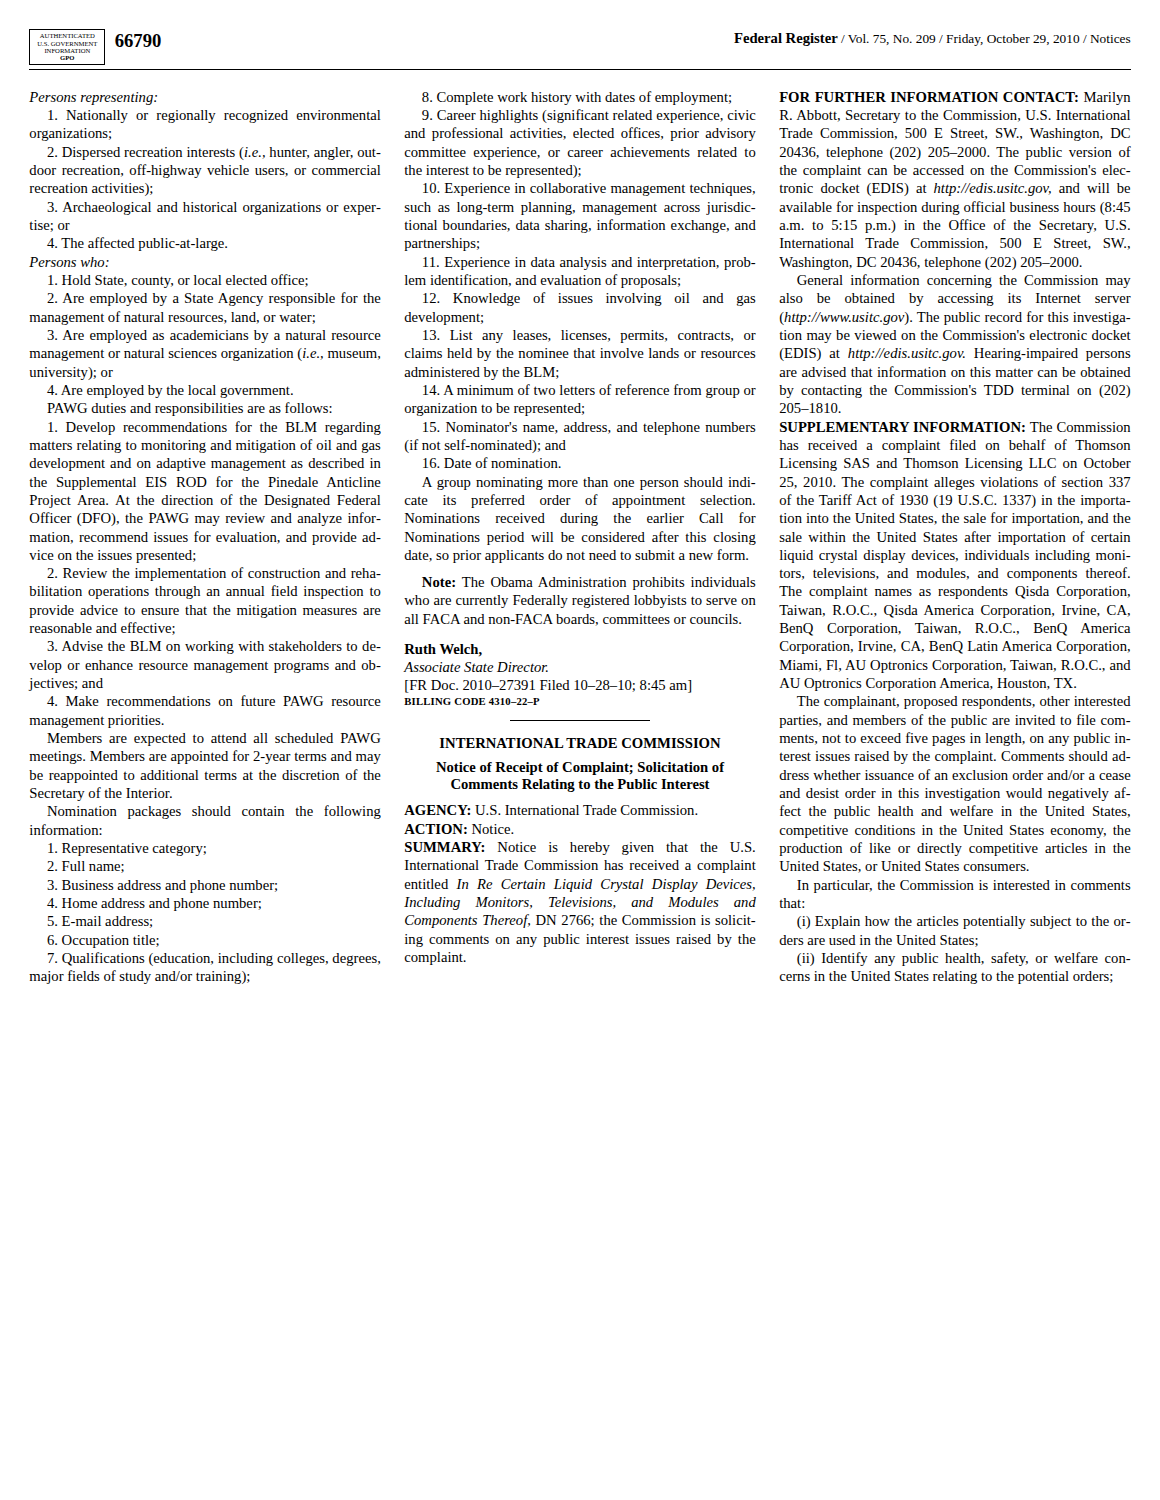AUTHENTICATED
U.S. GOVERNMENT
INFORMATION
GPO
66790
Federal Register / Vol. 75, No. 209 / Friday, October 29, 2010 / Notices
Persons representing:
1. Nationally or regionally recognized environmental organizations;
2. Dispersed recreation interests (i.e., hunter, angler, outdoor recreation, off-highway vehicle users, or commercial recreation activities);
3. Archaeological and historical organizations or expertise; or
4. The affected public-at-large.
Persons who:
1. Hold State, county, or local elected office;
2. Are employed by a State Agency responsible for the management of natural resources, land, or water;
3. Are employed as academicians by a natural resource management or natural sciences organization (i.e., museum, university); or
4. Are employed by the local government.
PAWG duties and responsibilities are as follows:
1. Develop recommendations for the BLM regarding matters relating to monitoring and mitigation of oil and gas development and on adaptive management as described in the Supplemental EIS ROD for the Pinedale Anticline Project Area. At the direction of the Designated Federal Officer (DFO), the PAWG may review and analyze information, recommend issues for evaluation, and provide advice on the issues presented;
2. Review the implementation of construction and rehabilitation operations through an annual field inspection to provide advice to ensure that the mitigation measures are reasonable and effective;
3. Advise the BLM on working with stakeholders to develop or enhance resource management programs and objectives; and
4. Make recommendations on future PAWG resource management priorities.
Members are expected to attend all scheduled PAWG meetings. Members are appointed for 2-year terms and may be reappointed to additional terms at the discretion of the Secretary of the Interior.
Nomination packages should contain the following information:
1. Representative category;
2. Full name;
3. Business address and phone number;
4. Home address and phone number;
5. E-mail address;
6. Occupation title;
7. Qualifications (education, including colleges, degrees, major fields of study and/or training);
8. Complete work history with dates of employment;
9. Career highlights (significant related experience, civic and professional activities, elected offices, prior advisory committee experience, or career achievements related to the interest to be represented);
10. Experience in collaborative management techniques, such as long-term planning, management across jurisdictional boundaries, data sharing, information exchange, and partnerships;
11. Experience in data analysis and interpretation, problem identification, and evaluation of proposals;
12. Knowledge of issues involving oil and gas development;
13. List any leases, licenses, permits, contracts, or claims held by the nominee that involve lands or resources administered by the BLM;
14. A minimum of two letters of reference from group or organization to be represented;
15. Nominator's name, address, and telephone numbers (if not self-nominated); and
16. Date of nomination.
A group nominating more than one person should indicate its preferred order of appointment selection. Nominations received during the earlier Call for Nominations period will be considered after this closing date, so prior applicants do not need to submit a new form.
Note: The Obama Administration prohibits individuals who are currently Federally registered lobbyists to serve on all FACA and non-FACA boards, committees or councils.
Ruth Welch,
Associate State Director.
[FR Doc. 2010–27391 Filed 10–28–10; 8:45 am]
BILLING CODE 4310–22–P
INTERNATIONAL TRADE COMMISSION
Notice of Receipt of Complaint; Solicitation of Comments Relating to the Public Interest
AGENCY: U.S. International Trade Commission.
ACTION: Notice.
SUMMARY: Notice is hereby given that the U.S. International Trade Commission has received a complaint entitled In Re Certain Liquid Crystal Display Devices, Including Monitors, Televisions, and Modules and Components Thereof, DN 2766; the Commission is soliciting comments on any public interest issues raised by the complaint.
FOR FURTHER INFORMATION CONTACT: Marilyn R. Abbott, Secretary to the Commission, U.S. International Trade Commission, 500 E Street, SW., Washington, DC 20436, telephone (202) 205–2000. The public version of the complaint can be accessed on the Commission's electronic docket (EDIS) at http://edis.usitc.gov, and will be available for inspection during official business hours (8:45 a.m. to 5:15 p.m.) in the Office of the Secretary, U.S. International Trade Commission, 500 E Street, SW., Washington, DC 20436, telephone (202) 205–2000.
General information concerning the Commission may also be obtained by accessing its Internet server (http://www.usitc.gov). The public record for this investigation may be viewed on the Commission's electronic docket (EDIS) at http://edis.usitc.gov. Hearing-impaired persons are advised that information on this matter can be obtained by contacting the Commission's TDD terminal on (202) 205–1810.
SUPPLEMENTARY INFORMATION: The Commission has received a complaint filed on behalf of Thomson Licensing SAS and Thomson Licensing LLC on October 25, 2010. The complaint alleges violations of section 337 of the Tariff Act of 1930 (19 U.S.C. 1337) in the importation into the United States, the sale for importation, and the sale within the United States after importation of certain liquid crystal display devices, individuals including monitors, televisions, and modules, and components thereof. The complaint names as respondents Qisda Corporation, Taiwan, R.O.C., Qisda America Corporation, Irvine, CA, BenQ Corporation, Taiwan, R.O.C., BenQ America Corporation, Irvine, CA, BenQ Latin America Corporation, Miami, Fl, AU Optronics Corporation, Taiwan, R.O.C., and AU Optronics Corporation America, Houston, TX.
The complainant, proposed respondents, other interested parties, and members of the public are invited to file comments, not to exceed five pages in length, on any public interest issues raised by the complaint. Comments should address whether issuance of an exclusion order and/or a cease and desist order in this investigation would negatively affect the public health and welfare in the United States, competitive conditions in the United States economy, the production of like or directly competitive articles in the United States, or United States consumers.
In particular, the Commission is interested in comments that:
(i) Explain how the articles potentially subject to the orders are used in the United States;
(ii) Identify any public health, safety, or welfare concerns in the United States relating to the potential orders;